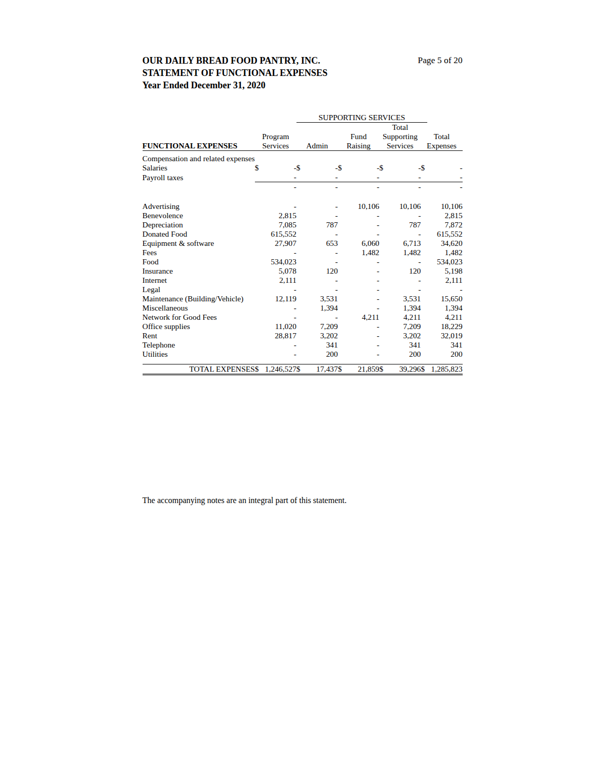OUR DAILY BREAD FOOD PANTRY, INC.
STATEMENT OF FUNCTIONAL EXPENSES
Year Ended December 31, 2020
Page 5 of 20
| | | | SUPPORTING SERVICES | | |
| | | | | | | | Total | | |
| | Program | | | Fund | Supporting | Total |
| FUNCTIONAL EXPENSES | Services | Admin | Raising | Services | Expenses |
| Compensation and related expenses | | | | | | | | | | |
| Salaries | $ | - | $ | - | $ | - | $ | - | $ | - |
| Payroll taxes | | - | | - | | - | | - | | - |
| | | - | | - | | - | | - | | - |
| Advertising | | - | | - | | 10,106 | | 10,106 | | 10,106 |
| Benevolence | | 2,815 | | - | | - | | - | | 2,815 |
| Depreciation | | 7,085 | | 787 | | - | | 787 | | 7,872 |
| Donated Food | | 615,552 | | - | | - | | - | | 615,552 |
| Equipment & software | | 27,907 | | 653 | | 6,060 | | 6,713 | | 34,620 |
| Fees | | - | | - | | 1,482 | | 1,482 | | 1,482 |
| Food | | 534,023 | | - | | - | | - | | 534,023 |
| Insurance | | 5,078 | | 120 | | - | | 120 | | 5,198 |
| Internet | | 2,111 | | - | | - | | - | | 2,111 |
| Legal | | - | | - | | - | | - | | - |
| Maintenance (Building/Vehicle) | | 12,119 | | 3,531 | | - | | 3,531 | | 15,650 |
| Miscellaneous | | - | | 1,394 | | - | | 1,394 | | 1,394 |
| Network for Good Fees | | - | | - | | 4,211 | | 4,211 | | 4,211 |
| Office supplies | | 11,020 | | 7,209 | | - | | 7,209 | | 18,229 |
| Rent | | 28,817 | | 3,202 | | - | | 3,202 | | 32,019 |
| Telephone | | - | | 341 | | - | | 341 | | 341 |
| Utilities | | - | | 200 | | - | | 200 | | 200 |
| TOTAL EXPENSES | $ | 1,246,527 | $ | 17,437 | $ | 21,859 | $ | 39,296 | $ | 1,285,823 |
The accompanying notes are an integral part of this statement.